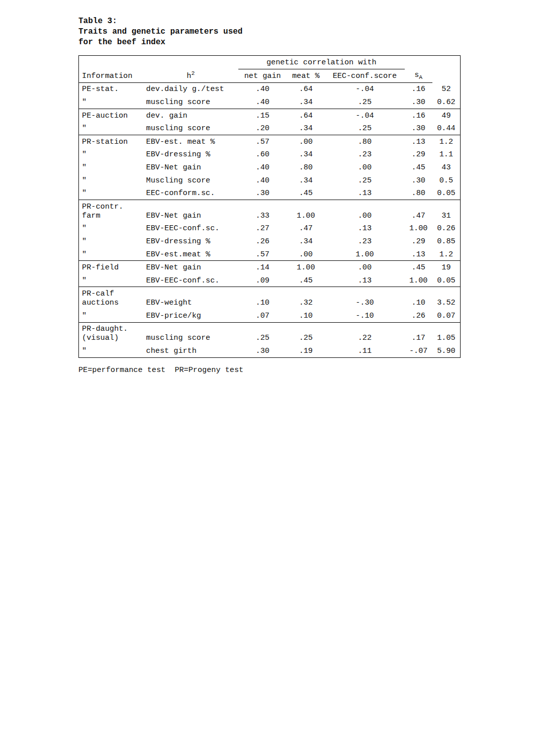Table 3:
Traits and genetic parameters used
for the beef index
| Information | h 2 | genetic correlation with | s A |
| --- | --- | --- | --- |
| net gain | meat % | EEC-conf.score |
| PE-stat. | dev.daily g./test | .40 | .64 | -.04 | .16 | 52 |
| " | muscling score | .40 | .34 | .25 | .30 | 0.62 |
| PE-auction | dev. gain | .15 | .64 | -.04 | .16 | 49 |
| " | muscling score | .20 | .34 | .25 | .30 | 0.44 |
| PR-station | EBV-est. meat % | .57 | .00 | .80 | .13 | 1.2 |
| " | EBV-dressing % | .60 | .34 | .23 | .29 | 1.1 |
| " | EBV-Net gain | .40 | .80 | .00 | .45 | 43 |
| " | Muscling score | .40 | .34 | .25 | .30 | 0.5 |
| " | EEC-conform.sc. | .30 | .45 | .13 | .80 | 0.05 |
| PR-contr. farm | EBV-Net gain | .33 | 1.00 | .00 | .47 | 31 |
| " | EBV-EEC-conf.sc. | .27 | .47 | .13 | 1.00 | 0.26 |
| " | EBV-dressing % | .26 | .34 | .23 | .29 | 0.85 |
| " | EBV-est.meat % | .57 | .00 | 1.00 | .13 | 1.2 |
| PR-field | EBV-Net gain | .14 | 1.00 | .00 | .45 | 19 |
| " | EBV-EEC-conf.sc. | .09 | .45 | .13 | 1.00 | 0.05 |
| PR-calf auctions | EBV-weight | .10 | .32 | -.30 | .10 | 3.52 |
| " | EBV-price/kg | .07 | .10 | -.10 | .26 | 0.07 |
| PR-daught. (visual) | muscling score | .25 | .25 | .22 | .17 | 1.05 |
| " | chest girth | .30 | .19 | .11 | -.07 | 5.90 |
PE=performance test PR=Progeny test